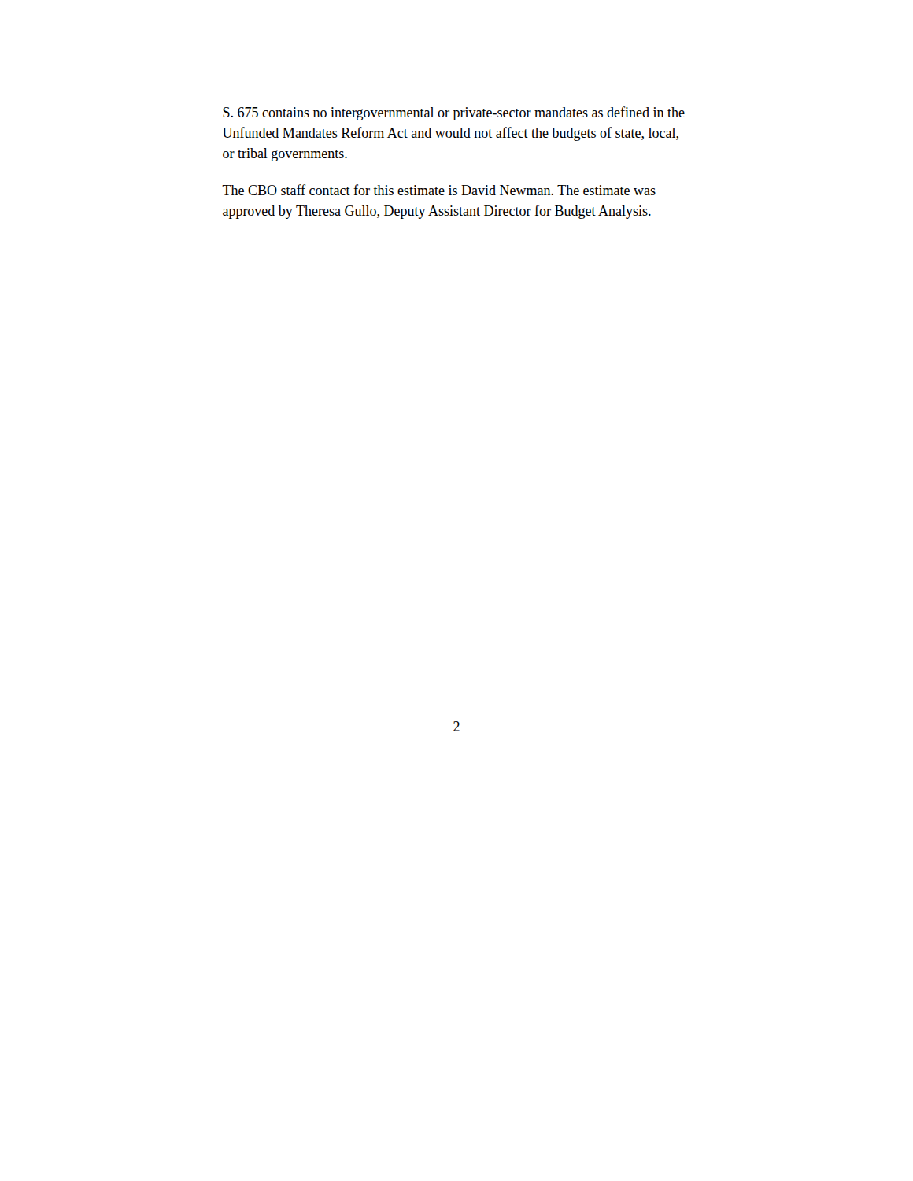S. 675 contains no intergovernmental or private-sector mandates as defined in the Unfunded Mandates Reform Act and would not affect the budgets of state, local, or tribal governments.
The CBO staff contact for this estimate is David Newman. The estimate was approved by Theresa Gullo, Deputy Assistant Director for Budget Analysis.
2